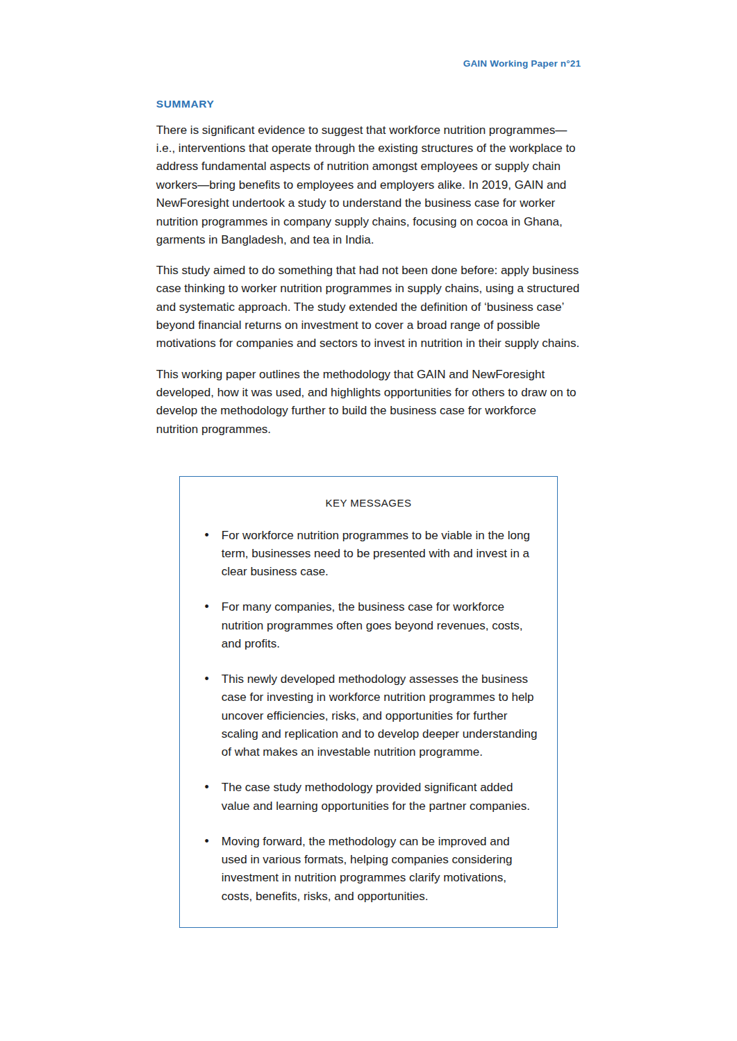GAIN Working Paper n°21
Summary
There is significant evidence to suggest that workforce nutrition programmes—i.e., interventions that operate through the existing structures of the workplace to address fundamental aspects of nutrition amongst employees or supply chain workers—bring benefits to employees and employers alike. In 2019, GAIN and NewForesight undertook a study to understand the business case for worker nutrition programmes in company supply chains, focusing on cocoa in Ghana, garments in Bangladesh, and tea in India.
This study aimed to do something that had not been done before: apply business case thinking to worker nutrition programmes in supply chains, using a structured and systematic approach. The study extended the definition of ‘business case’ beyond financial returns on investment to cover a broad range of possible motivations for companies and sectors to invest in nutrition in their supply chains.
This working paper outlines the methodology that GAIN and NewForesight developed, how it was used, and highlights opportunities for others to draw on to develop the methodology further to build the business case for workforce nutrition programmes.
Key messages
For workforce nutrition programmes to be viable in the long term, businesses need to be presented with and invest in a clear business case.
For many companies, the business case for workforce nutrition programmes often goes beyond revenues, costs, and profits.
This newly developed methodology assesses the business case for investing in workforce nutrition programmes to help uncover efficiencies, risks, and opportunities for further scaling and replication and to develop deeper understanding of what makes an investable nutrition programme.
The case study methodology provided significant added value and learning opportunities for the partner companies.
Moving forward, the methodology can be improved and used in various formats, helping companies considering investment in nutrition programmes clarify motivations, costs, benefits, risks, and opportunities.